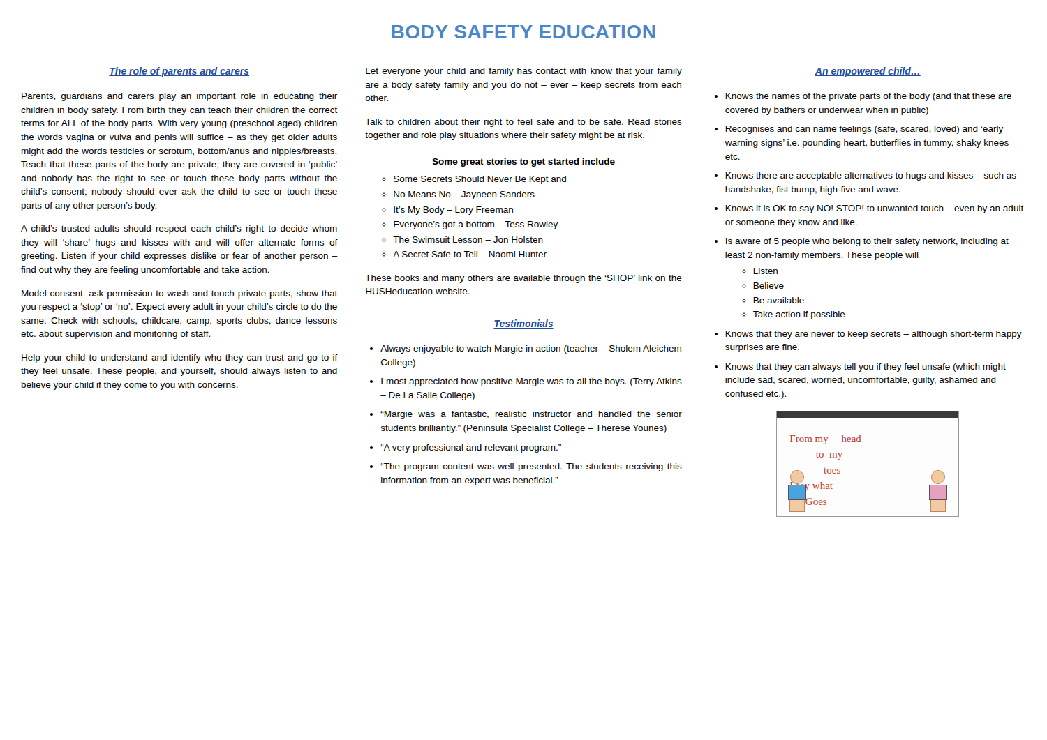BODY SAFETY EDUCATION
The role of parents and carers
Parents, guardians and carers play an important role in educating their children in body safety. From birth they can teach their children the correct terms for ALL of the body parts. With very young (preschool aged) children the words vagina or vulva and penis will suffice – as they get older adults might add the words testicles or scrotum, bottom/anus and nipples/breasts. Teach that these parts of the body are private; they are covered in ‘public’ and nobody has the right to see or touch these body parts without the child’s consent; nobody should ever ask the child to see or touch these parts of any other person’s body.
A child’s trusted adults should respect each child’s right to decide whom they will ‘share’ hugs and kisses with and will offer alternate forms of greeting. Listen if your child expresses dislike or fear of another person – find out why they are feeling uncomfortable and take action.
Model consent: ask permission to wash and touch private parts, show that you respect a ‘stop’ or ‘no’. Expect every adult in your child’s circle to do the same. Check with schools, childcare, camp, sports clubs, dance lessons etc. about supervision and monitoring of staff.
Help your child to understand and identify who they can trust and go to if they feel unsafe. These people, and yourself, should always listen to and believe your child if they come to you with concerns.
Let everyone your child and family has contact with know that your family are a body safety family and you do not – ever – keep secrets from each other.
Talk to children about their right to feel safe and to be safe. Read stories together and role play situations where their safety might be at risk.
Some great stories to get started include
Some Secrets Should Never Be Kept and
No Means No – Jayneen Sanders
It’s My Body – Lory Freeman
Everyone’s got a bottom – Tess Rowley
The Swimsuit Lesson – Jon Holsten
A Secret Safe to Tell – Naomi Hunter
These books and many others are available through the ‘SHOP’ link on the HUSHeducation website.
Testimonials
Always enjoyable to watch Margie in action (teacher – Sholem Aleichem College)
I most appreciated how positive Margie was to all the boys. (Terry Atkins – De La Salle College)
“Margie was a fantastic, realistic instructor and handled the senior students brilliantly.” (Peninsula Specialist College – Therese Younes)
“A very professional and relevant program.”
“The program content was well presented. The students receiving this information from an expert was beneficial.”
An empowered child…
Knows the names of the private parts of the body (and that these are covered by bathers or underwear when in public)
Recognises and can name feelings (safe, scared, loved) and ‘early warning signs’ i.e. pounding heart, butterflies in tummy, shaky knees etc.
Knows there are acceptable alternatives to hugs and kisses – such as handshake, fist bump, high-five and wave.
Knows it is OK to say NO! STOP! to unwanted touch – even by an adult or someone they know and like.
Is aware of 5 people who belong to their safety network, including at least 2 non-family members. These people will
Listen
Believe
Be available
Take action if possible
Knows that they are never to keep secrets – although short-term happy surprises are fine.
Knows that they can always tell you if they feel unsafe (which might include sad, scared, worried, uncomfortable, guilty, ashamed and confused etc.).
From my head
to my
toes
I say what
Goes